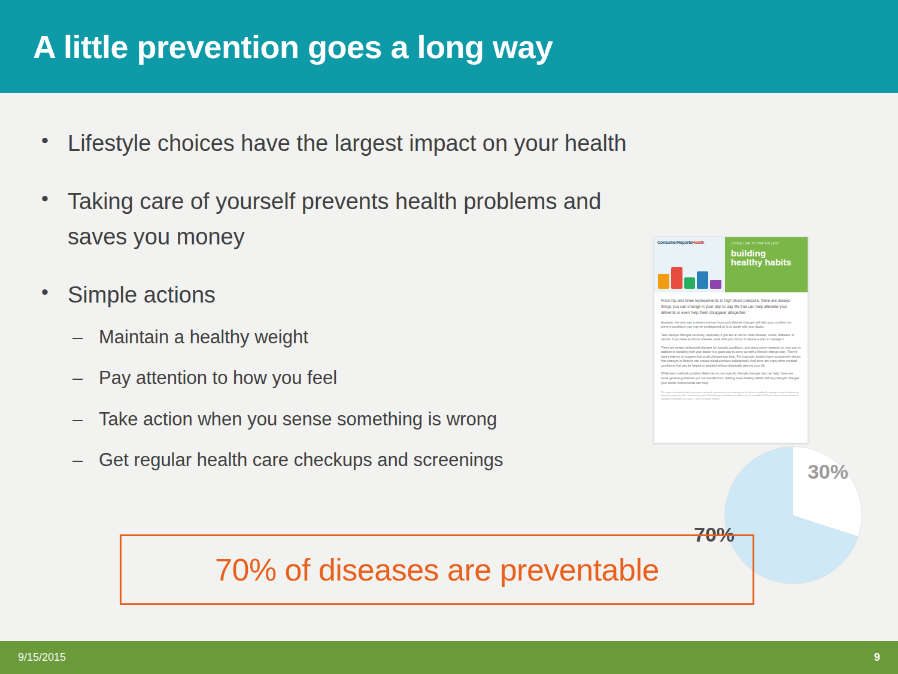A little prevention goes a long way
Lifestyle choices have the largest impact on your health
Taking care of yourself prevents health problems and saves you money
Simple actions
Maintain a healthy weight
Pay attention to how you feel
Take action when you sense something is wrong
Get regular health care checkups and screenings
ConsumerReportsHealth
Living life to the fullest:
building
healthy habits
From hip and knee replacements to high blood pressure, there are always things you can change in your day-to-day life that can help alleviate your ailments or even help them disappear altogether.
However, the only way to determine just how much lifestyle changes will help your condition (or prevent conditions you may be predisposed to) is to speak with your doctor.
Take lifestyle changes seriously, especially if you are at risk for heart disease, stroke, diabetes, or cancer. If you have a chronic disease, work with your doctor to devise a plan to manage it.
There are certain behavioral changes for specific conditions, and doing some research on your own in addition to speaking with your doctor is a good way to come up with a lifestyle change plan. There's hard evidence to suggest that small changes can help. For example, studies have conclusively shown that changes in lifestyle can reduce blood pressure substantially. And there are many other medical conditions that can be helped or avoided without drastically altering your life.
While each medical condition likely has its own specific lifestyle changes that can help, there are some general guidelines you can benefit from. Adding these healthy habits with any lifestyle changes your doctor recommends can help.
This report is intended solely for consumers' personal, noncommercial use and may not be altered or modified in any way or used for advertising, promotion, or for any other commercial purpose. Reproduction or distribution in whole or in part is prohibited. Please contact us for permission to reproduce or distribute this report. © 2009 Consumer Reports.
30%
70%
70% of diseases are preventable
9/15/2015
9